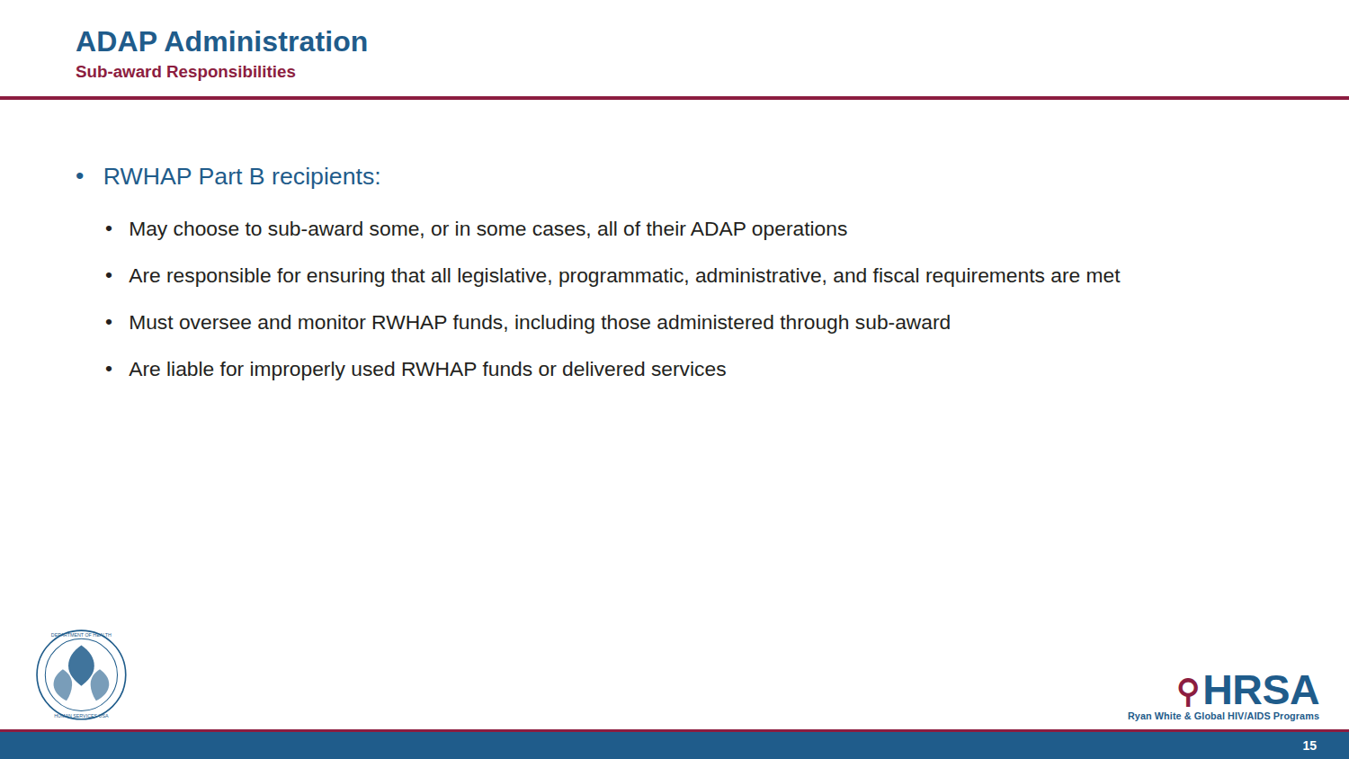ADAP Administration
Sub-award Responsibilities
RWHAP Part B recipients:
May choose to sub-award some, or in some cases, all of their ADAP operations
Are responsible for ensuring that all legislative, programmatic, administrative, and fiscal requirements are met
Must oversee and monitor RWHAP funds, including those administered through sub-award
Are liable for improperly used RWHAP funds or delivered services
DEPARTMENT OF HEALTH HUMAN SERVICES USA
⚲ HRSA
Ryan White & Global HIV/AIDS Programs
15